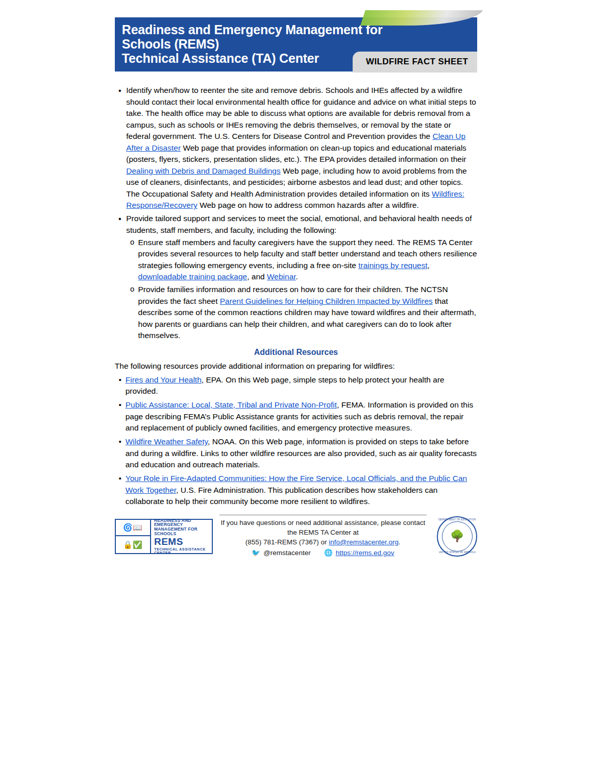Readiness and Emergency Management for Schools (REMS)
Technical Assistance (TA) Center
WILDFIRE FACT SHEET
Identify when/how to reenter the site and remove debris. Schools and IHEs affected by a wildfire should contact their local environmental health office for guidance and advice on what initial steps to take. The health office may be able to discuss what options are available for debris removal from a campus, such as schools or IHEs removing the debris themselves, or removal by the state or federal government. The U.S. Centers for Disease Control and Prevention provides the Clean Up After a Disaster Web page that provides information on clean-up topics and educational materials (posters, flyers, stickers, presentation slides, etc.). The EPA provides detailed information on their Dealing with Debris and Damaged Buildings Web page, including how to avoid problems from the use of cleaners, disinfectants, and pesticides; airborne asbestos and lead dust; and other topics. The Occupational Safety and Health Administration provides detailed information on its Wildfires: Response/Recovery Web page on how to address common hazards after a wildfire.
Provide tailored support and services to meet the social, emotional, and behavioral health needs of students, staff members, and faculty, including the following:
Ensure staff members and faculty caregivers have the support they need. The REMS TA Center provides several resources to help faculty and staff better understand and teach others resilience strategies following emergency events, including a free on-site trainings by request, downloadable training package, and Webinar.
Provide families information and resources on how to care for their children. The NCTSN provides the fact sheet Parent Guidelines for Helping Children Impacted by Wildfires that describes some of the common reactions children may have toward wildfires and their aftermath, how parents or guardians can help their children, and what caregivers can do to look after themselves.
Additional Resources
The following resources provide additional information on preparing for wildfires:
Fires and Your Health, EPA. On this Web page, simple steps to help protect your health are provided.
Public Assistance: Local, State, Tribal and Private Non-Profit, FEMA. Information is provided on this page describing FEMA’s Public Assistance grants for activities such as debris removal, the repair and replacement of publicly owned facilities, and emergency protective measures.
Wildfire Weather Safety, NOAA. On this Web page, information is provided on steps to take before and during a wildfire. Links to other wildfire resources are also provided, such as air quality forecasts and education and outreach materials.
Your Role in Fire-Adapted Communities: How the Fire Service, Local Officials, and the Public Can Work Together, U.S. Fire Administration. This publication describes how stakeholders can collaborate to help their community become more resilient to wildfires.
🌀📖
🔒✅
READINESS AND EMERGENCY
MANAGEMENT FOR SCHOOLS
REMS
TECHNICAL ASSISTANCE CENTER
If you have questions or need additional assistance, please contact the REMS TA Center at
(855) 781-REMS (7367) or info@remstacenter.org.
🐦 @remstacenter 🌐 https://rems.ed.gov
DEPARTMENT OF EDUCATION UNITED STATES OF AMERICA
🌳